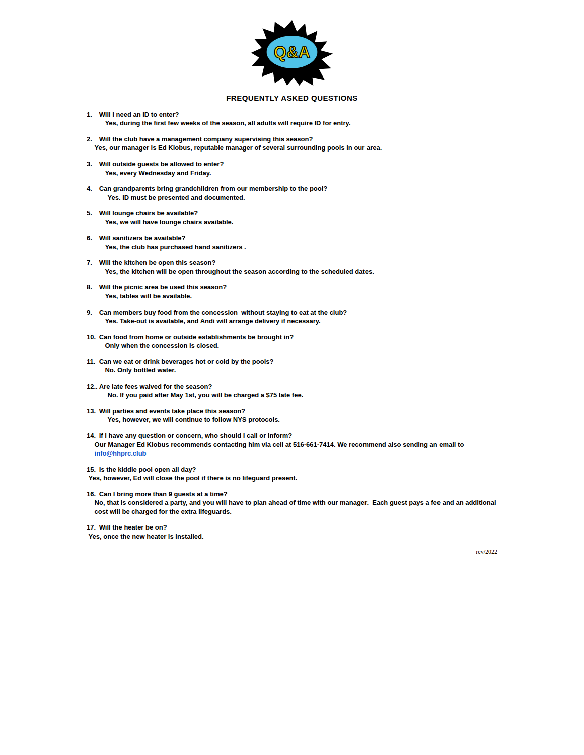Q&A
FREQUENTLY ASKED QUESTIONS
1. Will I need an ID to enter? Yes, during the first few weeks of the season, all adults will require ID for entry.
2. Will the club have a management company supervising this season? Yes, our manager is Ed Klobus, reputable manager of several surrounding pools in our area.
3. Will outside guests be allowed to enter? Yes, every Wednesday and Friday.
4. Can grandparents bring grandchildren from our membership to the pool? Yes. ID must be presented and documented.
5. Will lounge chairs be available? Yes, we will have lounge chairs available.
6. Will sanitizers be available? Yes, the club has purchased hand sanitizers .
7. Will the kitchen be open this season? Yes, the kitchen will be open throughout the season according to the scheduled dates.
8. Will the picnic area be used this season? Yes, tables will be available.
9. Can members buy food from the concession without staying to eat at the club? Yes. Take-out is available, and Andi will arrange delivery if necessary.
10. Can food from home or outside establishments be brought in? Only when the concession is closed.
11. Can we eat or drink beverages hot or cold by the pools? No. Only bottled water.
12.. Are late fees waived for the season? No. If you paid after May 1st, you will be charged a $75 late fee.
13. Will parties and events take place this season? Yes, however, we will continue to follow NYS protocols.
14. If I have any question or concern, who should I call or inform?
Our Manager Ed Klobus recommends contacting him via cell at 516-661-7414. We recommend also sending an email to info@hhprc.club
15. Is the kiddie pool open all day? Yes, however, Ed will close the pool if there is no lifeguard present.
16. Can I bring more than 9 guests at a time?
No, that is considered a party, and you will have to plan ahead of time with our manager. Each guest pays a fee and an additional cost will be charged for the extra lifeguards.
17. Will the heater be on? Yes, once the new heater is installed.
rev/2022